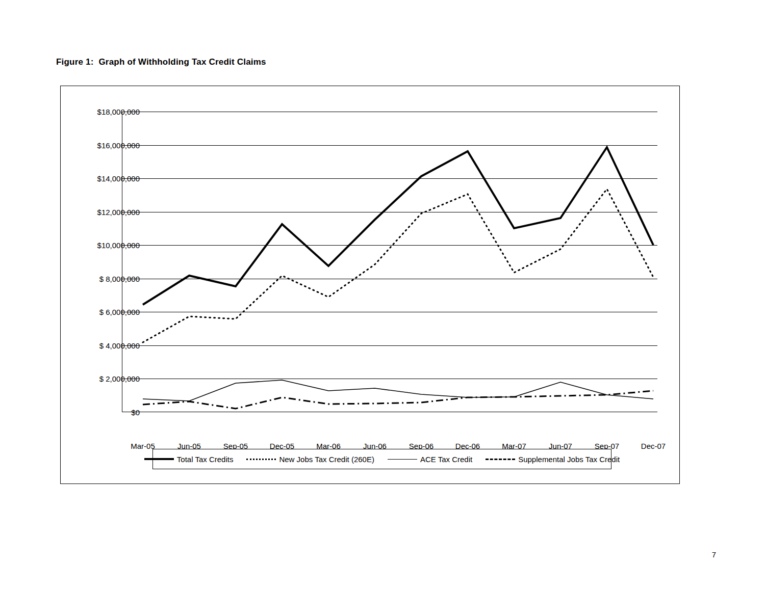Figure 1: Graph of Withholding Tax Credit Claims
$18,000,000
$16,000,000
$14,000,000
$12,000,000
$10,000,000
$ 8,000,000
$ 6,000,000
$ 4,000,000
$ 2,000,000
$0
Mar-05
Jun-05
Sep-05
Dec-05
Mar-06
Jun-06
Sep-06
Dec-06
Mar-07
Jun-07
Sep-07
Dec-07
Total Tax Credits New Jobs Tax Credit (260E) ACE Tax Credit Supplemental Jobs Tax Credit
7